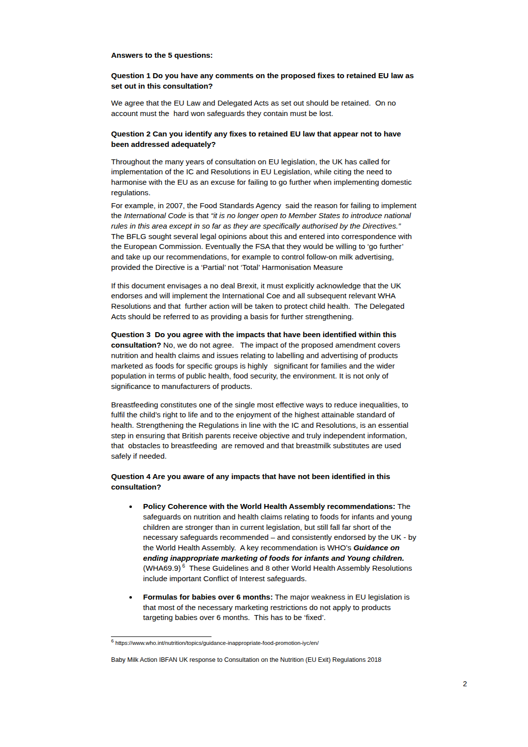Answers to the 5 questions:
Question 1 Do you have any comments on the proposed fixes to retained EU law as set out in this consultation?
We agree that the EU Law and Delegated Acts as set out should be retained. On no account must the hard won safeguards they contain must be lost.
Question 2 Can you identify any fixes to retained EU law that appear not to have been addressed adequately?
Throughout the many years of consultation on EU legislation, the UK has called for implementation of the IC and Resolutions in EU Legislation, while citing the need to harmonise with the EU as an excuse for failing to go further when implementing domestic regulations.
For example, in 2007, the Food Standards Agency said the reason for failing to implement the International Code is that “it is no longer open to Member States to introduce national rules in this area except in so far as they are specifically authorised by the Directives.” The BFLG sought several legal opinions about this and entered into correspondence with the European Commission. Eventually the FSA that they would be willing to ‘go further’ and take up our recommendations, for example to control follow-on milk advertising, provided the Directive is a ‘Partial’ not ‘Total’ Harmonisation Measure
If this document envisages a no deal Brexit, it must explicitly acknowledge that the UK endorses and will implement the International Coe and all subsequent relevant WHA Resolutions and that further action will be taken to protect child health. The Delegated Acts should be referred to as providing a basis for further strengthening.
Question 3 Do you agree with the impacts that have been identified within this consultation? No, we do not agree. The impact of the proposed amendment covers nutrition and health claims and issues relating to labelling and advertising of products marketed as foods for specific groups is highly significant for families and the wider population in terms of public health, food security, the environment. It is not only of significance to manufacturers of products.
Breastfeeding constitutes one of the single most effective ways to reduce inequalities, to fulfil the child’s right to life and to the enjoyment of the highest attainable standard of health. Strengthening the Regulations in line with the IC and Resolutions, is an essential step in ensuring that British parents receive objective and truly independent information, that obstacles to breastfeeding are removed and that breastmilk substitutes are used safely if needed.
Question 4 Are you aware of any impacts that have not been identified in this consultation?
Policy Coherence with the World Health Assembly recommendations: The safeguards on nutrition and health claims relating to foods for infants and young children are stronger than in current legislation, but still fall far short of the necessary safeguards recommended – and consistently endorsed by the UK - by the World Health Assembly. A key recommendation is WHO’s Guidance on ending inappropriate marketing of foods for infants and Young children. (WHA69.9) 6 These Guidelines and 8 other World Health Assembly Resolutions include important Conflict of Interest safeguards.
Formulas for babies over 6 months: The major weakness in EU legislation is that most of the necessary marketing restrictions do not apply to products targeting babies over 6 months. This has to be ‘fixed’.
6 https://www.who.int/nutrition/topics/guidance-inappropriate-food-promotion-iyc/en/
Baby Milk Action IBFAN UK response to Consultation on the Nutrition (EU Exit) Regulations 2018
2